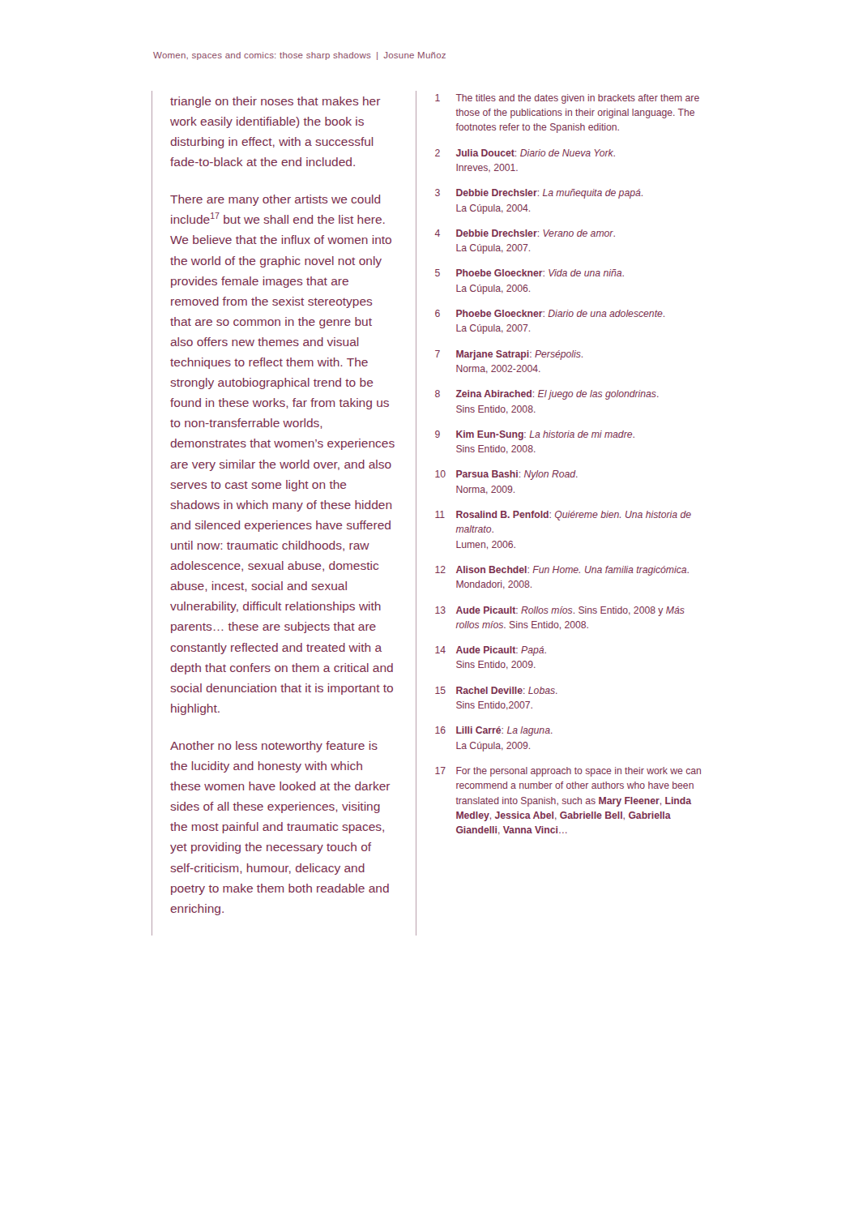Women, spaces and comics: those sharp shadows|Josune Muñoz
triangle on their noses that makes her work easily identifiable) the book is disturbing in effect, with a successful fade-to-black at the end included.
There are many other artists we could include17 but we shall end the list here. We believe that the influx of women into the world of the graphic novel not only provides female images that are removed from the sexist stereotypes that are so common in the genre but also offers new themes and visual techniques to reflect them with. The strongly autobiographical trend to be found in these works, far from taking us to non-transferrable worlds, demonstrates that women’s experiences are very similar the world over, and also serves to cast some light on the shadows in which many of these hidden and silenced experiences have suffered until now: traumatic childhoods, raw adolescence, sexual abuse, domestic abuse, incest, social and sexual vulnerability, difficult relationships with parents… these are subjects that are constantly reflected and treated with a depth that confers on them a critical and social denunciation that it is important to highlight.
Another no less noteworthy feature is the lucidity and honesty with which these women have looked at the darker sides of all these experiences, visiting the most painful and traumatic spaces, yet providing the necessary touch of self-criticism, humour, delicacy and poetry to make them both readable and enriching.
The titles and the dates given in brackets after them are those of the publications in their original language. The footnotes refer to the Spanish edition.
Julia Doucet: Diario de Nueva York.
Inreves, 2001.
Debbie Drechsler: La muñequita de papá.
La Cúpula, 2004.
Debbie Drechsler: Verano de amor.
La Cúpula, 2007.
Phoebe Gloeckner: Vida de una niña.
La Cúpula, 2006.
Phoebe Gloeckner: Diario de una adolescente.
La Cúpula, 2007.
Marjane Satrapi: Persépolis.
Norma, 2002-2004.
Zeina Abirached: El juego de las golondrinas.
Sins Entido, 2008.
Kim Eun-Sung: La historia de mi madre.
Sins Entido, 2008.
Parsua Bashi: Nylon Road.
Norma, 2009.
Rosalind B. Penfold: Quiéreme bien. Una historia de maltrato.
Lumen, 2006.
Alison Bechdel: Fun Home. Una familia tragicómica.
Mondadori, 2008.
Aude Picault: Rollos míos. Sins Entido, 2008 y Más rollos míos. Sins Entido, 2008.
Aude Picault: Papá.
Sins Entido, 2009.
Rachel Deville: Lobas.
Sins Entido,2007.
Lilli Carré: La laguna.
La Cúpula, 2009.
For the personal approach to space in their work we can recommend a number of other authors who have been translated into Spanish, such as Mary Fleener, Linda Medley, Jessica Abel, Gabrielle Bell, Gabriella Giandelli, Vanna Vinci…